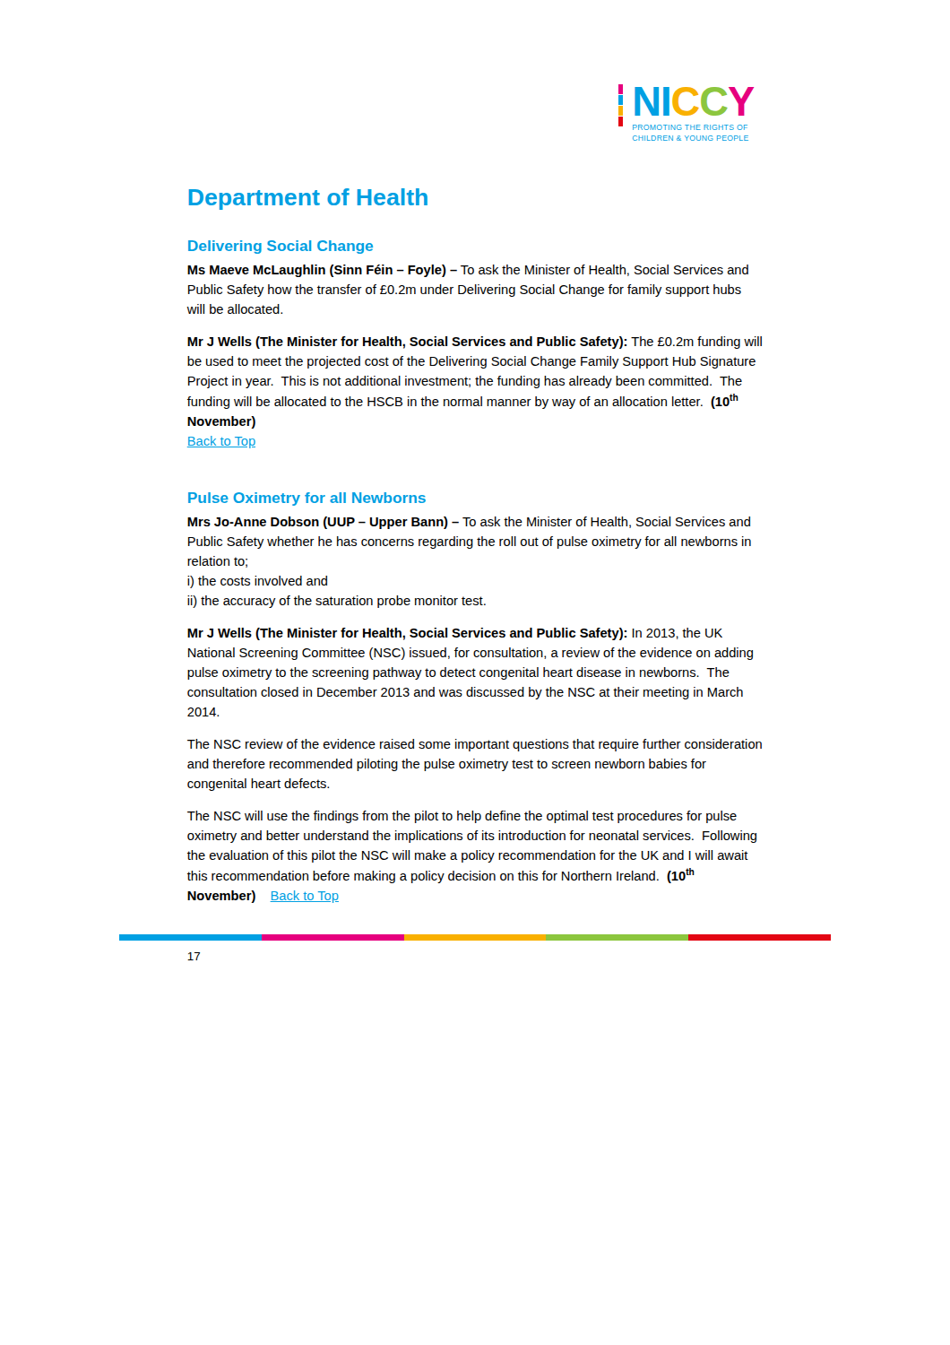NICCY
Promoting the rights of
children & young people
Department of Health
Delivering Social Change
Ms Maeve McLaughlin (Sinn Féin – Foyle) – To ask the Minister of Health, Social Services and Public Safety how the transfer of £0.2m under Delivering Social Change for family support hubs will be allocated.
Mr J Wells (The Minister for Health, Social Services and Public Safety): The £0.2m funding will be used to meet the projected cost of the Delivering Social Change Family Support Hub Signature Project in year. This is not additional investment; the funding has already been committed. The funding will be allocated to the HSCB in the normal manner by way of an allocation letter. (10th November)
Back to Top
Pulse Oximetry for all Newborns
Mrs Jo-Anne Dobson (UUP – Upper Bann) – To ask the Minister of Health, Social Services and Public Safety whether he has concerns regarding the roll out of pulse oximetry for all newborns in relation to;
i) the costs involved and
ii) the accuracy of the saturation probe monitor test.
Mr J Wells (The Minister for Health, Social Services and Public Safety): In 2013, the UK National Screening Committee (NSC) issued, for consultation, a review of the evidence on adding pulse oximetry to the screening pathway to detect congenital heart disease in newborns. The consultation closed in December 2013 and was discussed by the NSC at their meeting in March 2014.
The NSC review of the evidence raised some important questions that require further consideration and therefore recommended piloting the pulse oximetry test to screen newborn babies for congenital heart defects.
The NSC will use the findings from the pilot to help define the optimal test procedures for pulse oximetry and better understand the implications of its introduction for neonatal services. Following the evaluation of this pilot the NSC will make a policy recommendation for the UK and I will await this recommendation before making a policy decision on this for Northern Ireland. (10th November) Back to Top
17